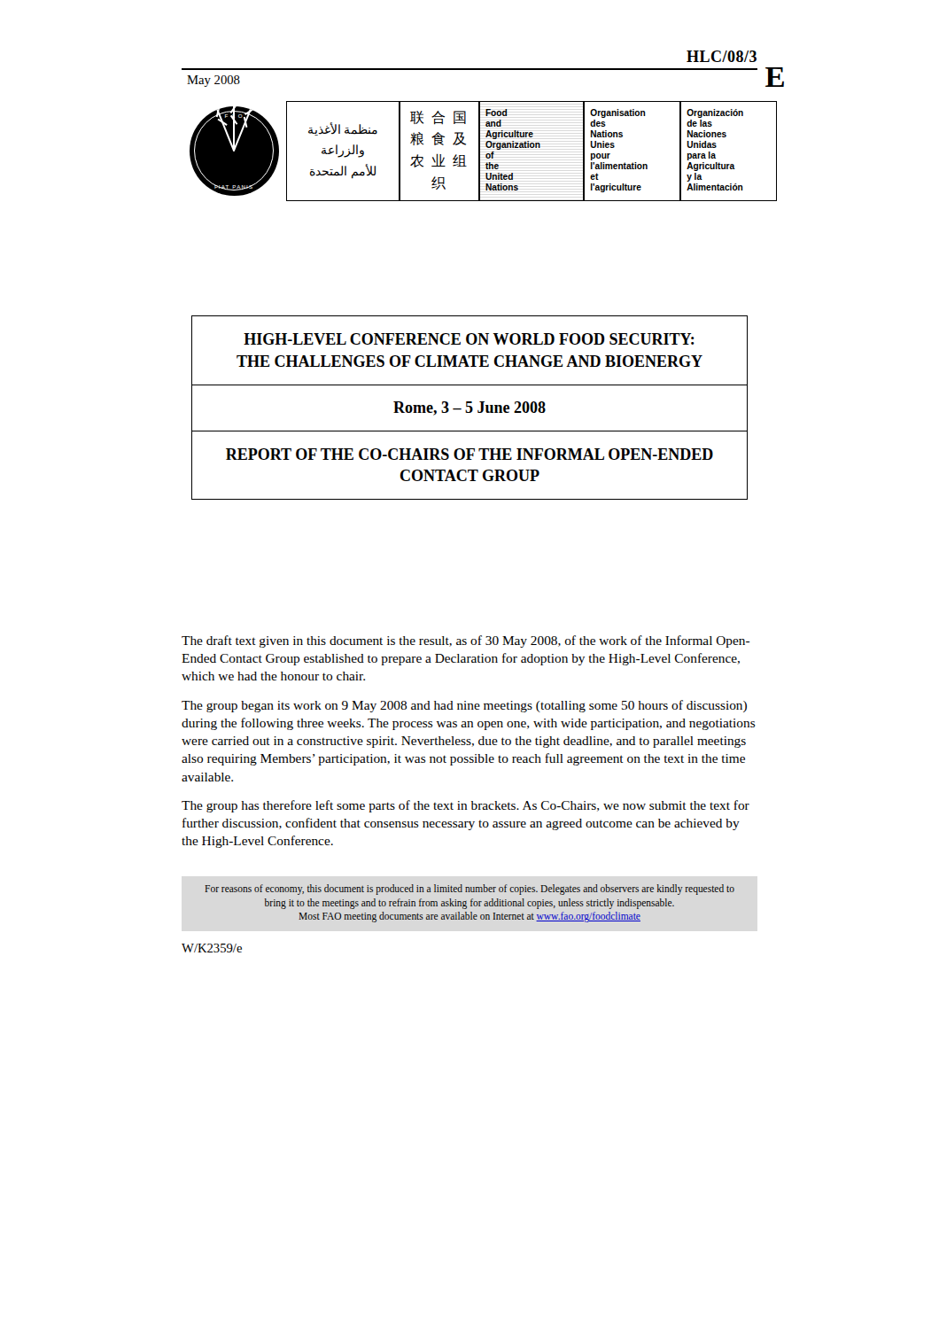HLC/08/3
May 2008
E
F A O
FIAT PANIS
منظمة الأغذية
والزراعة
للأمم المتحدة
联 合 国
粮 食 及
农 业 组 织
Food
and
Agriculture
Organization
of
the
United
Nations
Organisation
des
Nations
Unies
pour
l'alimentation
et
l'agriculture
Organización
de las
Naciones
Unidas
para la
Agricultura
y la
Alimentación
High-Level Conference on World Food Security:
The Challenges of Climate Change and Bioenergy
Rome, 3 – 5 June 2008
Report of the Co-Chairs of the Informal Open-Ended
Contact Group
The draft text given in this document is the result, as of 30 May 2008, of the work of the Informal Open-Ended Contact Group established to prepare a Declaration for adoption by the High-Level Conference, which we had the honour to chair.
The group began its work on 9 May 2008 and had nine meetings (totalling some 50 hours of discussion) during the following three weeks. The process was an open one, with wide participation, and negotiations were carried out in a constructive spirit. Nevertheless, due to the tight deadline, and to parallel meetings also requiring Members’ participation, it was not possible to reach full agreement on the text in the time available.
The group has therefore left some parts of the text in brackets. As Co-Chairs, we now submit the text for further discussion, confident that consensus necessary to assure an agreed outcome can be achieved by the High-Level Conference.
For reasons of economy, this document is produced in a limited number of copies. Delegates and observers are kindly requested to
bring it to the meetings and to refrain from asking for additional copies, unless strictly indispensable.
Most FAO meeting documents are available on Internet at www.fao.org/foodclimate
W/K2359/e